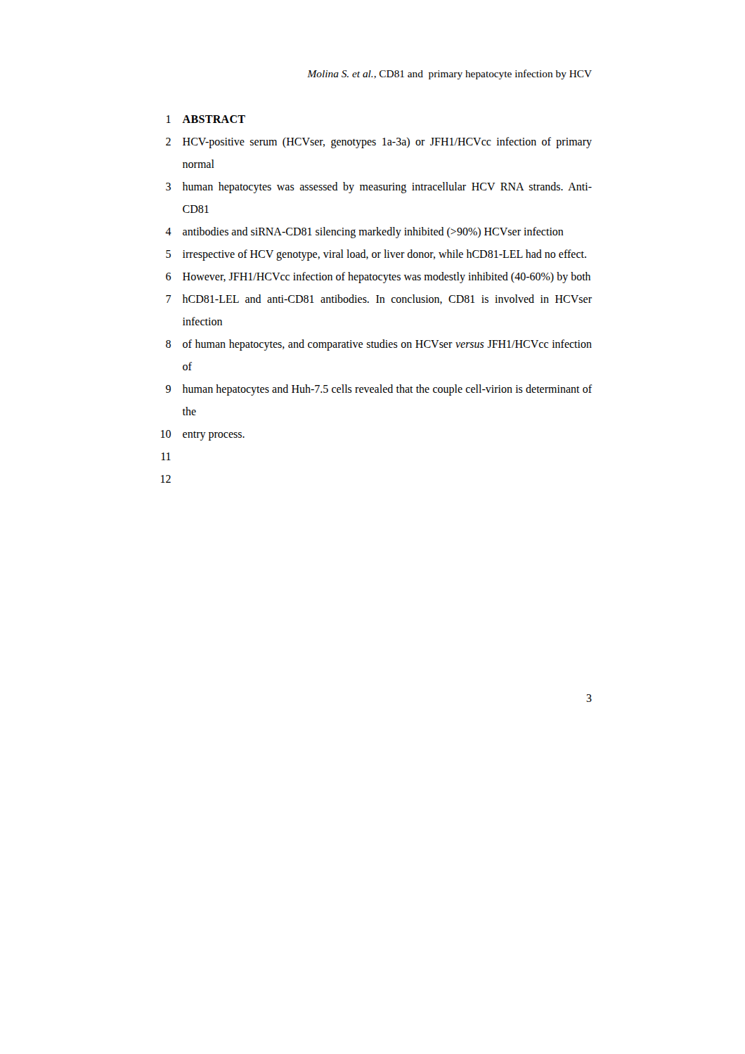Molina S. et al., CD81 and primary hepatocyte infection by HCV
ABSTRACT
HCV-positive serum (HCVser, genotypes 1a-3a) or JFH1/HCVcc infection of primary normal
human hepatocytes was assessed by measuring intracellular HCV RNA strands. Anti-CD81
antibodies and siRNA-CD81 silencing markedly inhibited (>90%) HCVser infection
irrespective of HCV genotype, viral load, or liver donor, while hCD81-LEL had no effect.
However, JFH1/HCVcc infection of hepatocytes was modestly inhibited (40-60%) by both
hCD81-LEL and anti-CD81 antibodies. In conclusion, CD81 is involved in HCVser infection
of human hepatocytes, and comparative studies on HCVser versus JFH1/HCVcc infection of
human hepatocytes and Huh-7.5 cells revealed that the couple cell-virion is determinant of the
entry process.
3